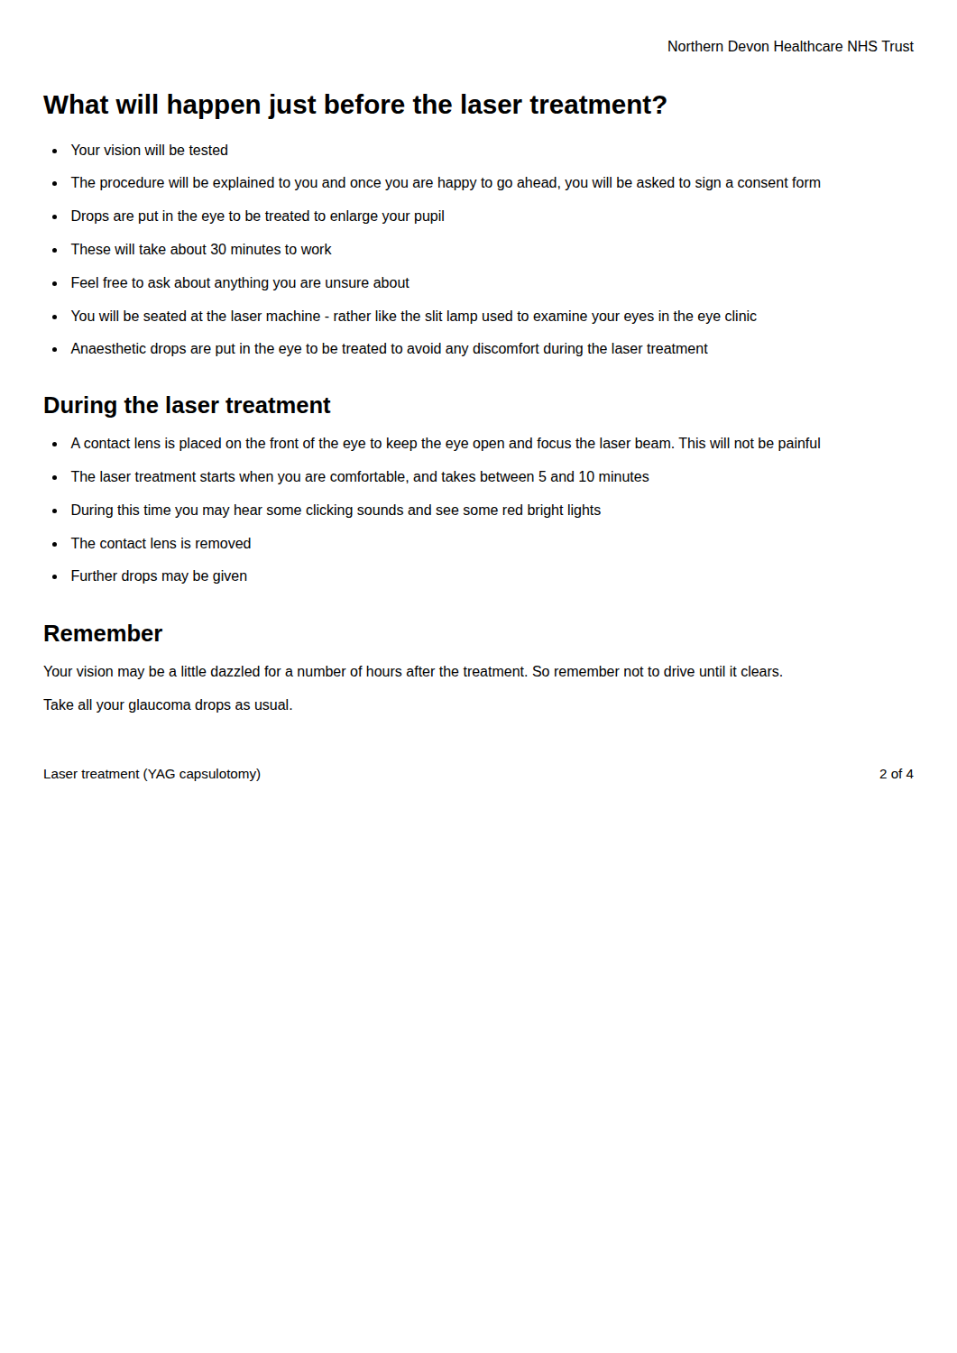Northern Devon Healthcare NHS Trust
What will happen just before the laser treatment?
Your vision will be tested
The procedure will be explained to you and once you are happy to go ahead, you will be asked to sign a consent form
Drops are put in the eye to be treated to enlarge your pupil
These will take about 30 minutes to work
Feel free to ask about anything you are unsure about
You will be seated at the laser machine - rather like the slit lamp used to examine your eyes in the eye clinic
Anaesthetic drops are put in the eye to be treated to avoid any discomfort during the laser treatment
During the laser treatment
A contact lens is placed on the front of the eye to keep the eye open and focus the laser beam. This will not be painful
The laser treatment starts when you are comfortable, and takes between 5 and 10 minutes
During this time you may hear some clicking sounds and see some red bright lights
The contact lens is removed
Further drops may be given
Remember
Your vision may be a little dazzled for a number of hours after the treatment. So remember not to drive until it clears.
Take all your glaucoma drops as usual.
Laser treatment (YAG capsulotomy) 2 of 4